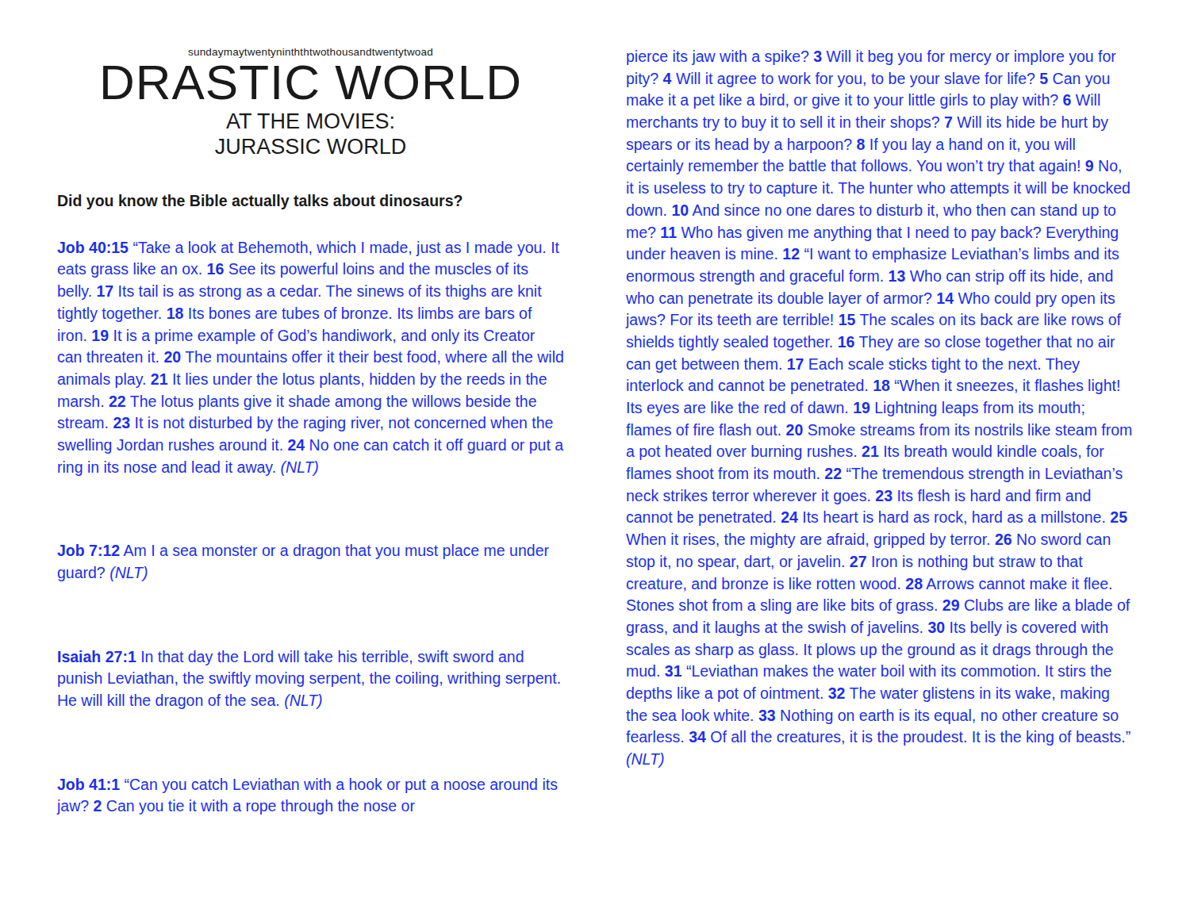sundaymaytwentyninththtwothousandtwentytwoad
Drastic World
at the movies:
Jurassic World
Did you know the Bible actually talks about dinosaurs?
Job 40:15 “Take a look at Behemoth, which I made, just as I made you. It eats grass like an ox. 16 See its powerful loins and the muscles of its belly. 17 Its tail is as strong as a cedar. The sinews of its thighs are knit tightly together. 18 Its bones are tubes of bronze. Its limbs are bars of iron. 19 It is a prime example of God’s handiwork, and only its Creator can threaten it. 20 The mountains offer it their best food, where all the wild animals play. 21 It lies under the lotus plants, hidden by the reeds in the marsh. 22 The lotus plants give it shade among the willows beside the stream. 23 It is not disturbed by the raging river, not concerned when the swelling Jordan rushes around it. 24 No one can catch it off guard or put a ring in its nose and lead it away. (NLT)
Job 7:12 Am I a sea monster or a dragon that you must place me under guard? (NLT)
Isaiah 27:1 In that day the Lord will take his terrible, swift sword and punish Leviathan, the swiftly moving serpent, the coiling, writhing serpent. He will kill the dragon of the sea. (NLT)
Job 41:1 “Can you catch Leviathan with a hook or put a noose around its jaw? 2 Can you tie it with a rope through the nose or
pierce its jaw with a spike? 3 Will it beg you for mercy or implore you for pity? 4 Will it agree to work for you, to be your slave for life? 5 Can you make it a pet like a bird, or give it to your little girls to play with? 6 Will merchants try to buy it to sell it in their shops? 7 Will its hide be hurt by spears or its head by a harpoon? 8 If you lay a hand on it, you will certainly remember the battle that follows. You won’t try that again! 9 No, it is useless to try to capture it. The hunter who attempts it will be knocked down. 10 And since no one dares to disturb it, who then can stand up to me? 11 Who has given me anything that I need to pay back? Everything under heaven is mine. 12 “I want to emphasize Leviathan’s limbs and its enormous strength and graceful form. 13 Who can strip off its hide, and who can penetrate its double layer of armor? 14 Who could pry open its jaws? For its teeth are terrible! 15 The scales on its back are like rows of shields tightly sealed together. 16 They are so close together that no air can get between them. 17 Each scale sticks tight to the next. They interlock and cannot be penetrated. 18 “When it sneezes, it flashes light! Its eyes are like the red of dawn. 19 Lightning leaps from its mouth; flames of fire flash out. 20 Smoke streams from its nostrils like steam from a pot heated over burning rushes. 21 Its breath would kindle coals, for flames shoot from its mouth. 22 “The tremendous strength in Leviathan’s neck strikes terror wherever it goes. 23 Its flesh is hard and firm and cannot be penetrated. 24 Its heart is hard as rock, hard as a millstone. 25 When it rises, the mighty are afraid, gripped by terror. 26 No sword can stop it, no spear, dart, or javelin. 27 Iron is nothing but straw to that creature, and bronze is like rotten wood. 28 Arrows cannot make it flee. Stones shot from a sling are like bits of grass. 29 Clubs are like a blade of grass, and it laughs at the swish of javelins. 30 Its belly is covered with scales as sharp as glass. It plows up the ground as it drags through the mud. 31 “Leviathan makes the water boil with its commotion. It stirs the depths like a pot of ointment. 32 The water glistens in its wake, making the sea look white. 33 Nothing on earth is its equal, no other creature so fearless. 34 Of all the creatures, it is the proudest. It is the king of beasts.” (NLT)